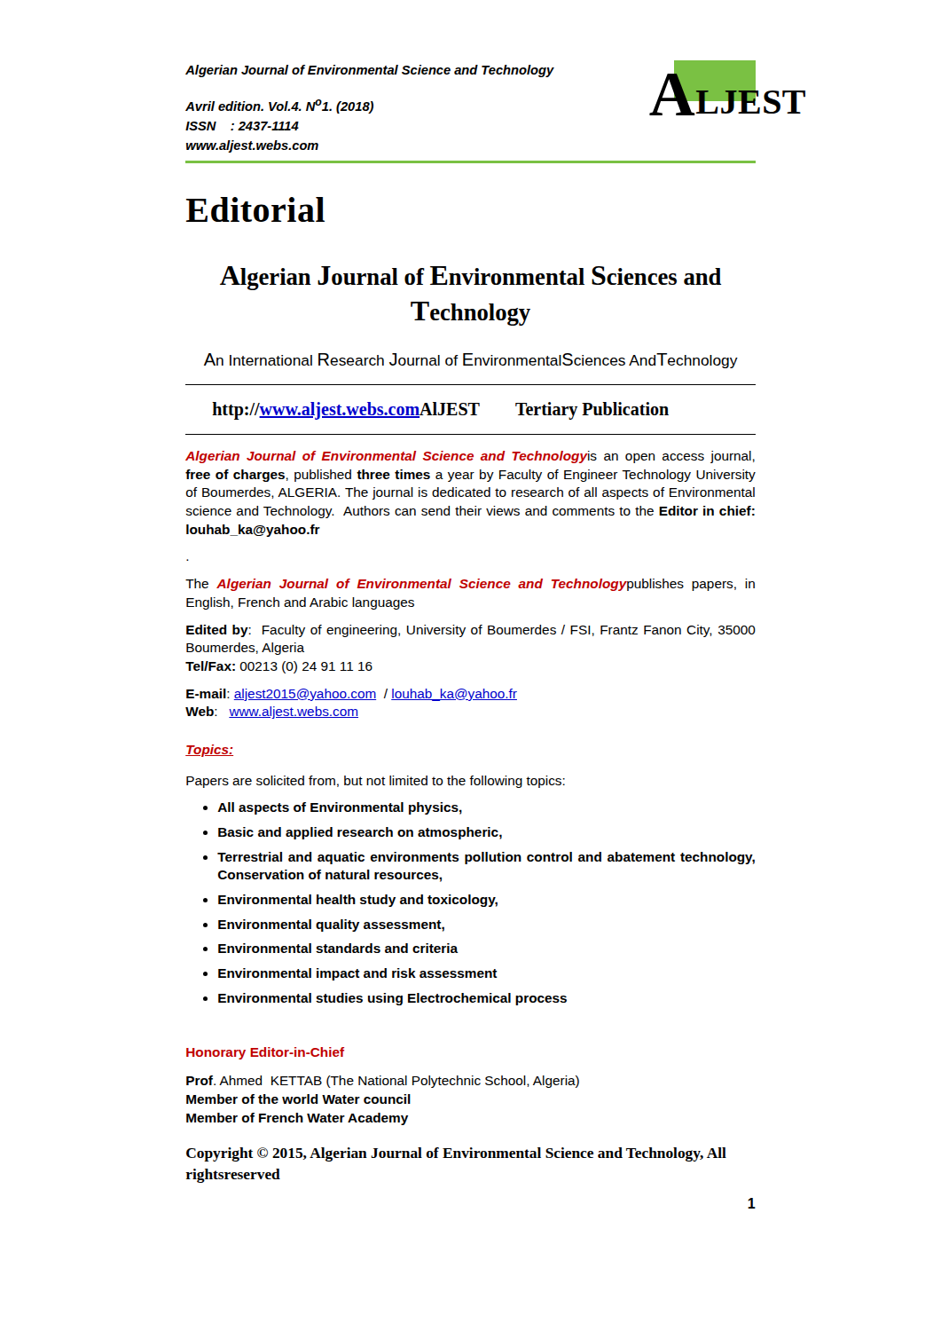Algerian Journal of Environmental Science and Technology
Avril edition. Vol.4. No1. (2018)
ISSN : 2437-1114
www.aljest.webs.com
ALJEST
Editorial
Algerian Journal of Environmental Sciences and Technology
An International Research Journal of EnvironmentalSciences AndTechnology
http://www.aljest.webs.com AlJESTTertiary Publication
Algerian Journal of Environmental Science and Technologyis an open access journal, free of charges, published three times a year by Faculty of Engineer Technology University of Boumerdes, ALGERIA. The journal is dedicated to research of all aspects of Environmental science and Technology. Authors can send their views and comments to the Editor in chief: louhab_ka@yahoo.fr
.
The Algerian Journal of Environmental Science and Technologypublishes papers, in English, French and Arabic languages
Edited by: Faculty of engineering, University of Boumerdes / FSI, Frantz Fanon City, 35000 Boumerdes, Algeria
Tel/Fax: 00213 (0) 24 91 11 16
E-mail: aljest2015@yahoo.com / louhab_ka@yahoo.fr
Web: www.aljest.webs.com
Topics:
Papers are solicited from, but not limited to the following topics:
All aspects of Environmental physics,
Basic and applied research on atmospheric,
Terrestrial and aquatic environments pollution control and abatement technology, Conservation of natural resources,
Environmental health study and toxicology,
Environmental quality assessment,
Environmental standards and criteria
Environmental impact and risk assessment
Environmental studies using Electrochemical process
Honorary Editor-in-Chief
Prof. Ahmed KETTAB (The National Polytechnic School, Algeria)
Member of the world Water council
Member of French Water Academy
Copyright © 2015, Algerian Journal of Environmental Science and Technology, All rightsreserved
1